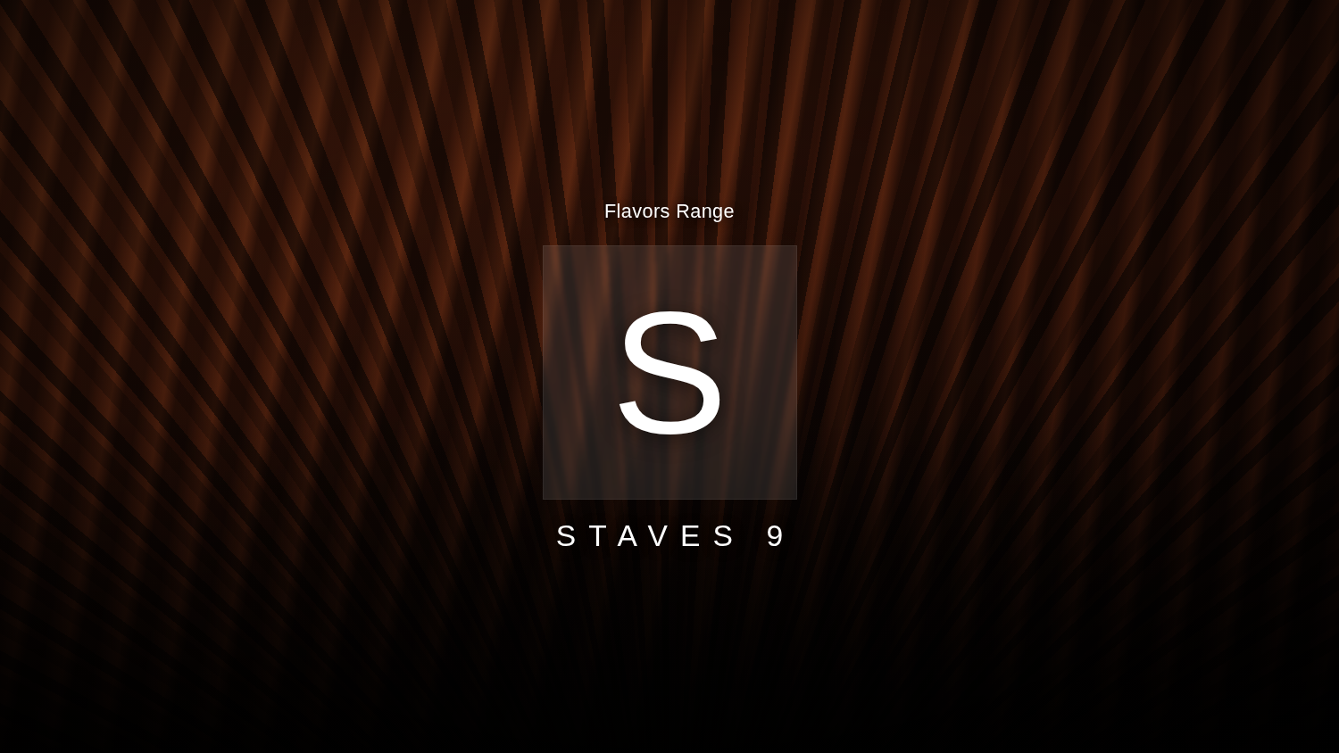Flavors Range
S
STAVES 9